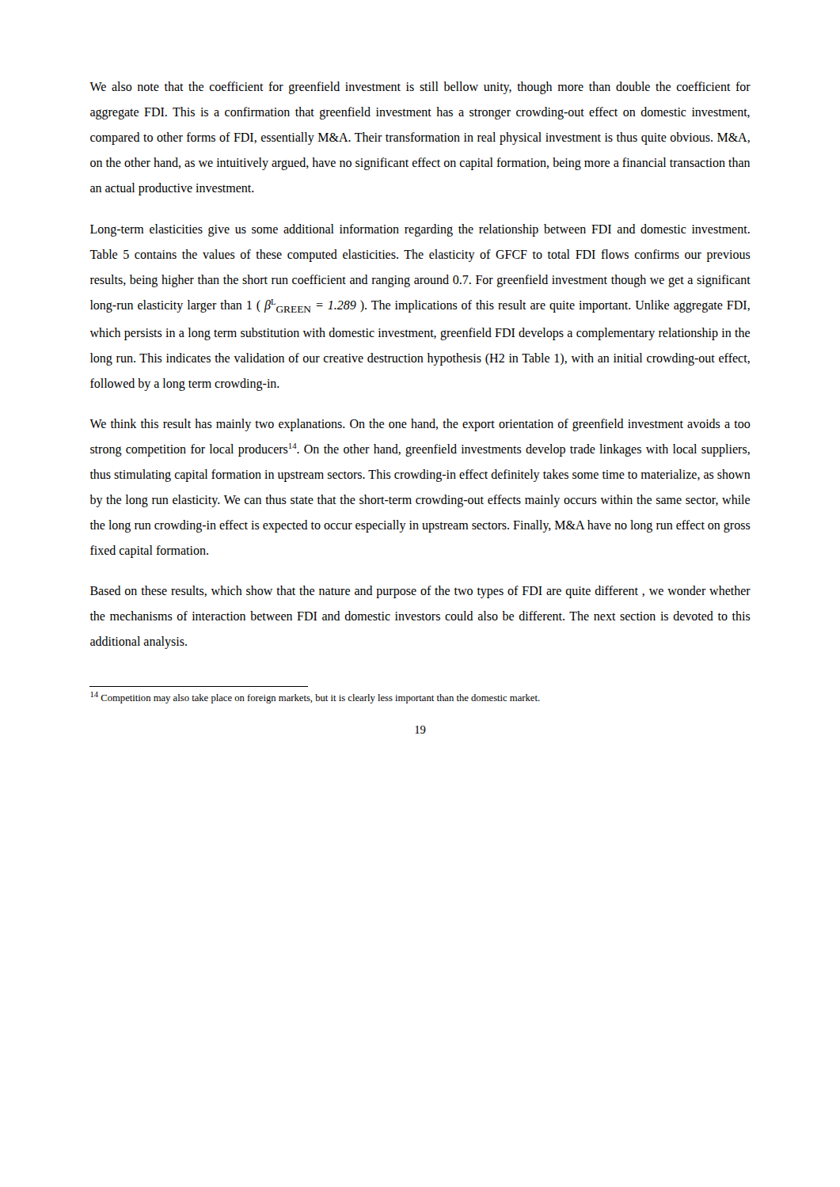We also note that the coefficient for greenfield investment is still bellow unity, though more than double the coefficient for aggregate FDI. This is a confirmation that greenfield investment has a stronger crowding-out effect on domestic investment, compared to other forms of FDI, essentially M&A. Their transformation in real physical investment is thus quite obvious. M&A, on the other hand, as we intuitively argued, have no significant effect on capital formation, being more a financial transaction than an actual productive investment.
Long-term elasticities give us some additional information regarding the relationship between FDI and domestic investment. Table 5 contains the values of these computed elasticities. The elasticity of GFCF to total FDI flows confirms our previous results, being higher than the short run coefficient and ranging around 0.7. For greenfield investment though we get a significant long-run elasticity larger than 1 ( βLGREEN = 1.289 ). The implications of this result are quite important. Unlike aggregate FDI, which persists in a long term substitution with domestic investment, greenfield FDI develops a complementary relationship in the long run. This indicates the validation of our creative destruction hypothesis (H2 in Table 1), with an initial crowding-out effect, followed by a long term crowding-in.
We think this result has mainly two explanations. On the one hand, the export orientation of greenfield investment avoids a too strong competition for local producers14. On the other hand, greenfield investments develop trade linkages with local suppliers, thus stimulating capital formation in upstream sectors. This crowding-in effect definitely takes some time to materialize, as shown by the long run elasticity. We can thus state that the short-term crowding-out effects mainly occurs within the same sector, while the long run crowding-in effect is expected to occur especially in upstream sectors. Finally, M&A have no long run effect on gross fixed capital formation.
Based on these results, which show that the nature and purpose of the two types of FDI are quite different , we wonder whether the mechanisms of interaction between FDI and domestic investors could also be different. The next section is devoted to this additional analysis.
14 Competition may also take place on foreign markets, but it is clearly less important than the domestic market.
19